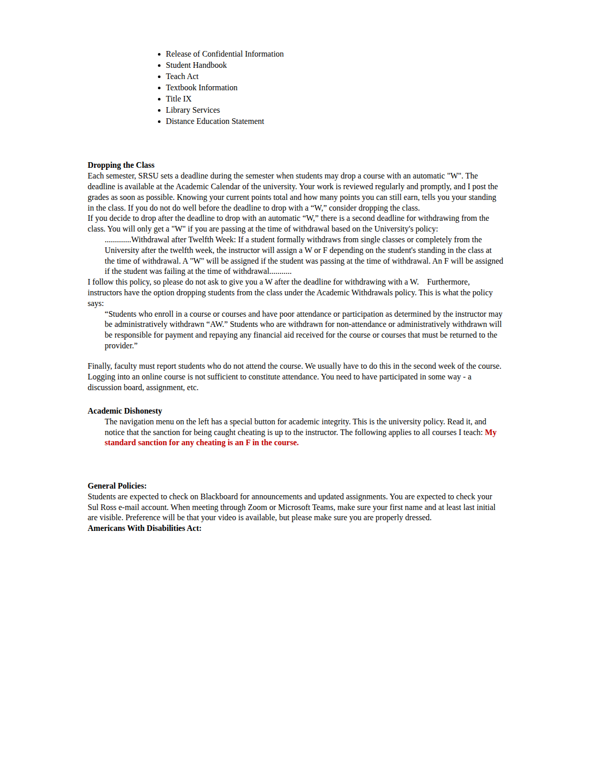Release of Confidential Information
Student Handbook
Teach Act
Textbook Information
Title IX
Library Services
Distance Education Statement
Dropping the Class
Each semester, SRSU sets a deadline during the semester when students may drop a course with an automatic "W". The deadline is available at the Academic Calendar of the university. Your work is reviewed regularly and promptly, and I post the grades as soon as possible. Knowing your current points total and how many points you can still earn, tells you your standing in the class. If you do not do well before the deadline to drop with a “W,” consider dropping the class.
If you decide to drop after the deadline to drop with an automatic “W,” there is a second deadline for withdrawing from the class. You will only get a "W" if you are passing at the time of withdrawal based on the University's policy:
.............Withdrawal after Twelfth Week: If a student formally withdraws from single classes or completely from the University after the twelfth week, the instructor will assign a W or F depending on the student's standing in the class at the time of withdrawal. A "W" will be assigned if the student was passing at the time of withdrawal. An F will be assigned if the student was failing at the time of withdrawal...........
I follow this policy, so please do not ask to give you a W after the deadline for withdrawing with a W. Furthermore, instructors have the option dropping students from the class under the Academic Withdrawals policy. This is what the policy says:
“Students who enroll in a course or courses and have poor attendance or participation as determined by the instructor may be administratively withdrawn “AW.” Students who are withdrawn for non-attendance or administratively withdrawn will be responsible for payment and repaying any financial aid received for the course or courses that must be returned to the provider.”
Finally, faculty must report students who do not attend the course. We usually have to do this in the second week of the course. Logging into an online course is not sufficient to constitute attendance. You need to have participated in some way - a discussion board, assignment, etc.
Academic Dishonesty
The navigation menu on the left has a special button for academic integrity. This is the university policy. Read it, and notice that the sanction for being caught cheating is up to the instructor. The following applies to all courses I teach: My standard sanction for any cheating is an F in the course.
General Policies:
Students are expected to check on Blackboard for announcements and updated assignments. You are expected to check your Sul Ross e-mail account. When meeting through Zoom or Microsoft Teams, make sure your first name and at least last initial are visible. Preference will be that your video is available, but please make sure you are properly dressed.
Americans With Disabilities Act: